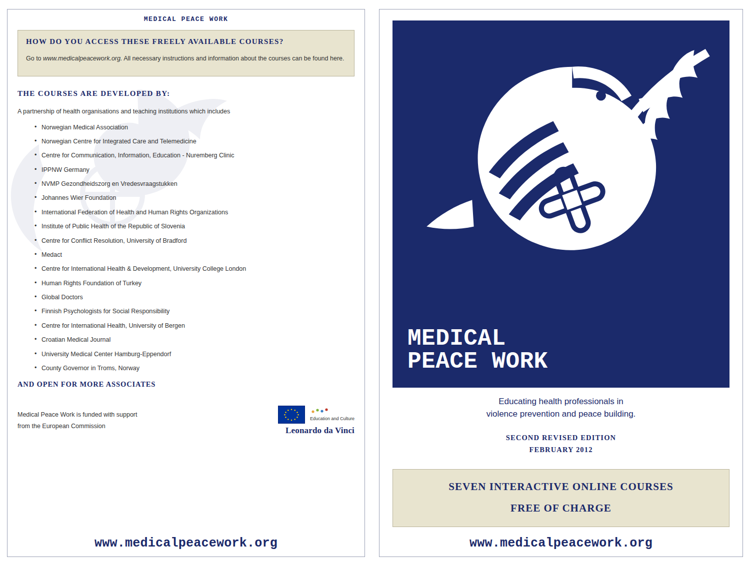MEDICAL PEACE WORK
HOW DO YOU ACCESS THESE FREELY AVAILABLE COURSES?
Go to www.medicalpeacework.org. All necessary instructions and information about the courses can be found here.
THE COURSES ARE DEVELOPED BY:
A partnership of health organisations and teaching institutions which includes
Norwegian Medical Association
Norwegian Centre for Integrated Care and Telemedicine
Centre for Communication, Information, Education - Nuremberg Clinic
IPPNW Germany
NVMP Gezondheidszorg en Vredesvraagstukken
Johannes Wier Foundation
International Federation of Health and Human Rights Organizations
Institute of Public Health of the Republic of Slovenia
Centre for Conflict Resolution, University of Bradford
Medact
Centre for International Health & Development, University College London
Human Rights Foundation of Turkey
Global Doctors
Finnish Psychologists for Social Responsibility
Centre for International Health, University of Bergen
Croatian Medical Journal
University Medical Center Hamburg-Eppendorf
County Governor in Troms, Norway
AND OPEN FOR MORE ASSOCIATES
Medical Peace Work is funded with support
from the European Commission
Education and Culture
Leonardo da Vinci
www.medicalpeacework.org
MEDICAL
PEACE WORK
Educating health professionals in
violence prevention and peace building.
SECOND REVISED EDITION
FEBRUARY 2012
SEVEN INTERACTIVE ONLINE COURSES
FREE OF CHARGE
www.medicalpeacework.org